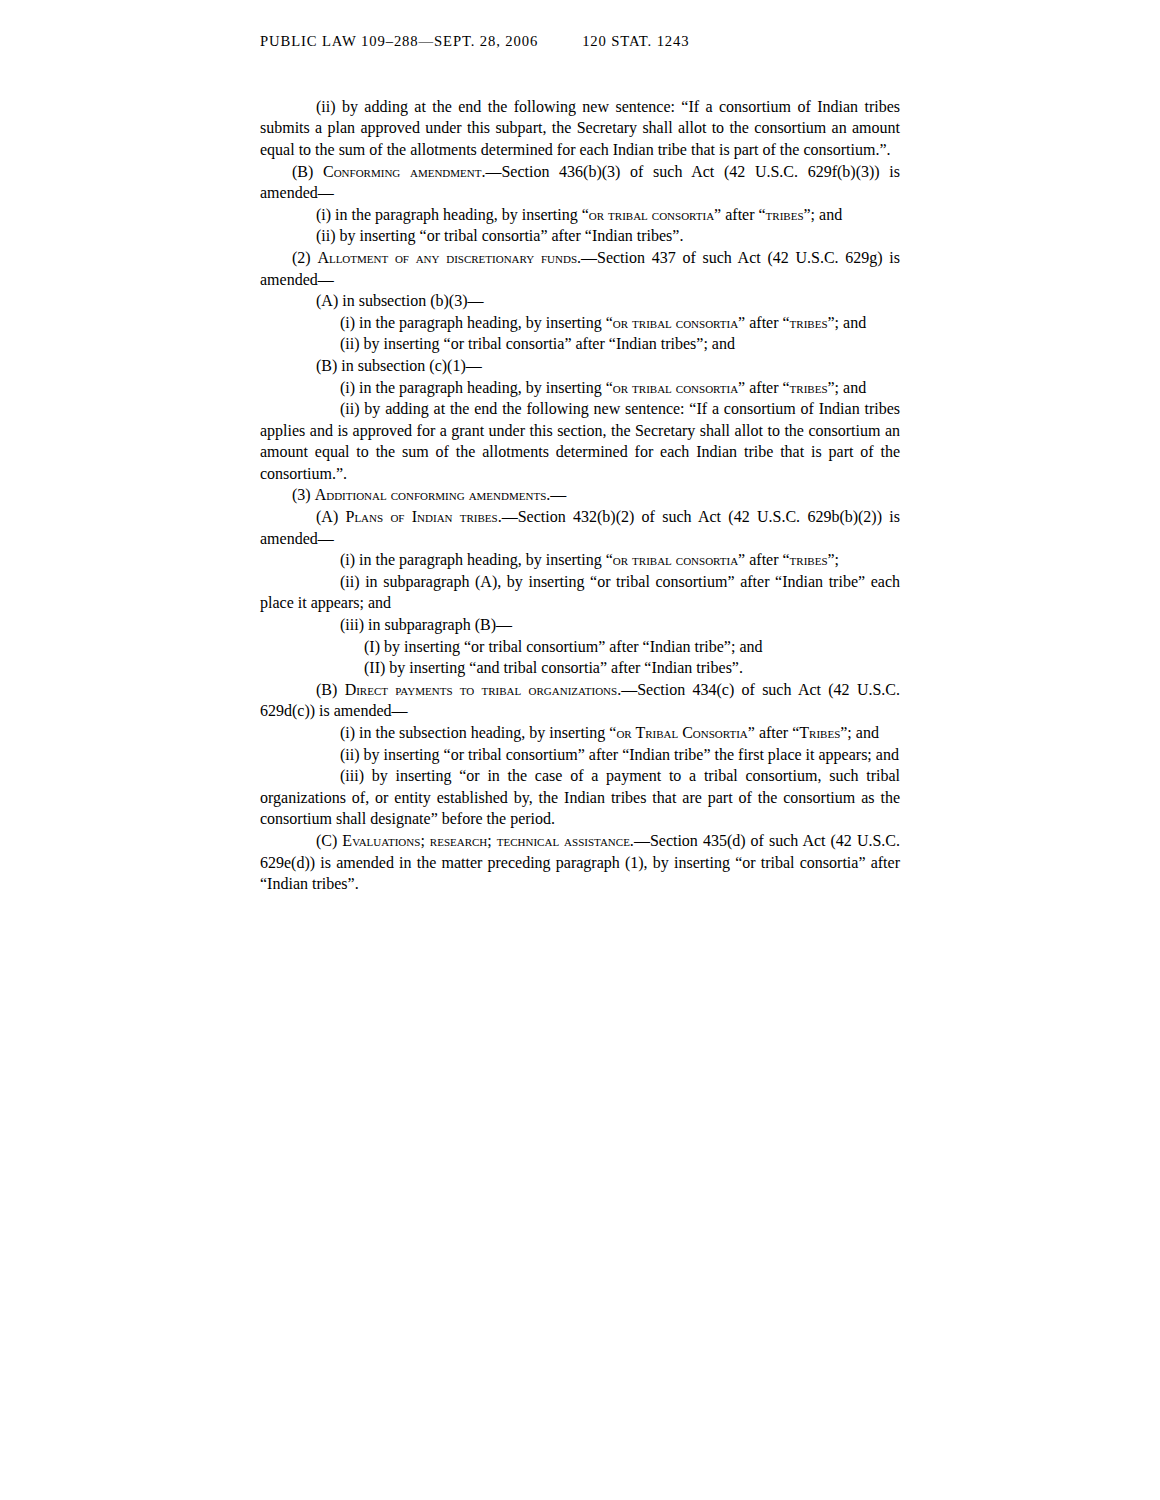PUBLIC LAW 109–288—SEPT. 28, 2006120 STAT. 1243
(ii) by adding at the end the following new sentence: “If a consortium of Indian tribes submits a plan approved under this subpart, the Secretary shall allot to the consortium an amount equal to the sum of the allotments determined for each Indian tribe that is part of the consortium.”.
(B) Conforming amendment.—Section 436(b)(3) of such Act (42 U.S.C. 629f(b)(3)) is amended—
(i) in the paragraph heading, by inserting “or tribal consortia” after “tribes”; and
(ii) by inserting “or tribal consortia” after “Indian tribes”.
(2) Allotment of any discretionary funds.—Section 437 of such Act (42 U.S.C. 629g) is amended—
(A) in subsection (b)(3)—
(i) in the paragraph heading, by inserting “or tribal consortia” after “tribes”; and
(ii) by inserting “or tribal consortia” after “Indian tribes”; and
(B) in subsection (c)(1)—
(i) in the paragraph heading, by inserting “or tribal consortia” after “tribes”; and
(ii) by adding at the end the following new sentence: “If a consortium of Indian tribes applies and is approved for a grant under this section, the Secretary shall allot to the consortium an amount equal to the sum of the allotments determined for each Indian tribe that is part of the consortium.”.
(3) Additional conforming amendments.—
(A) Plans of Indian tribes.—Section 432(b)(2) of such Act (42 U.S.C. 629b(b)(2)) is amended—
(i) in the paragraph heading, by inserting “or tribal consortia” after “tribes”;
(ii) in subparagraph (A), by inserting “or tribal consortium” after “Indian tribe” each place it appears; and
(iii) in subparagraph (B)—
(I) by inserting “or tribal consortium” after “Indian tribe”; and
(II) by inserting “and tribal consortia” after “Indian tribes”.
(B) Direct payments to tribal organizations.—Section 434(c) of such Act (42 U.S.C. 629d(c)) is amended—
(i) in the subsection heading, by inserting “or Tribal Consortia” after “Tribes”; and
(ii) by inserting “or tribal consortium” after “Indian tribe” the first place it appears; and
(iii) by inserting “or in the case of a payment to a tribal consortium, such tribal organizations of, or entity established by, the Indian tribes that are part of the consortium as the consortium shall designate” before the period.
(C) Evaluations; research; technical assistance.—Section 435(d) of such Act (42 U.S.C. 629e(d)) is amended in the matter preceding paragraph (1), by inserting “or tribal consortia” after “Indian tribes”.